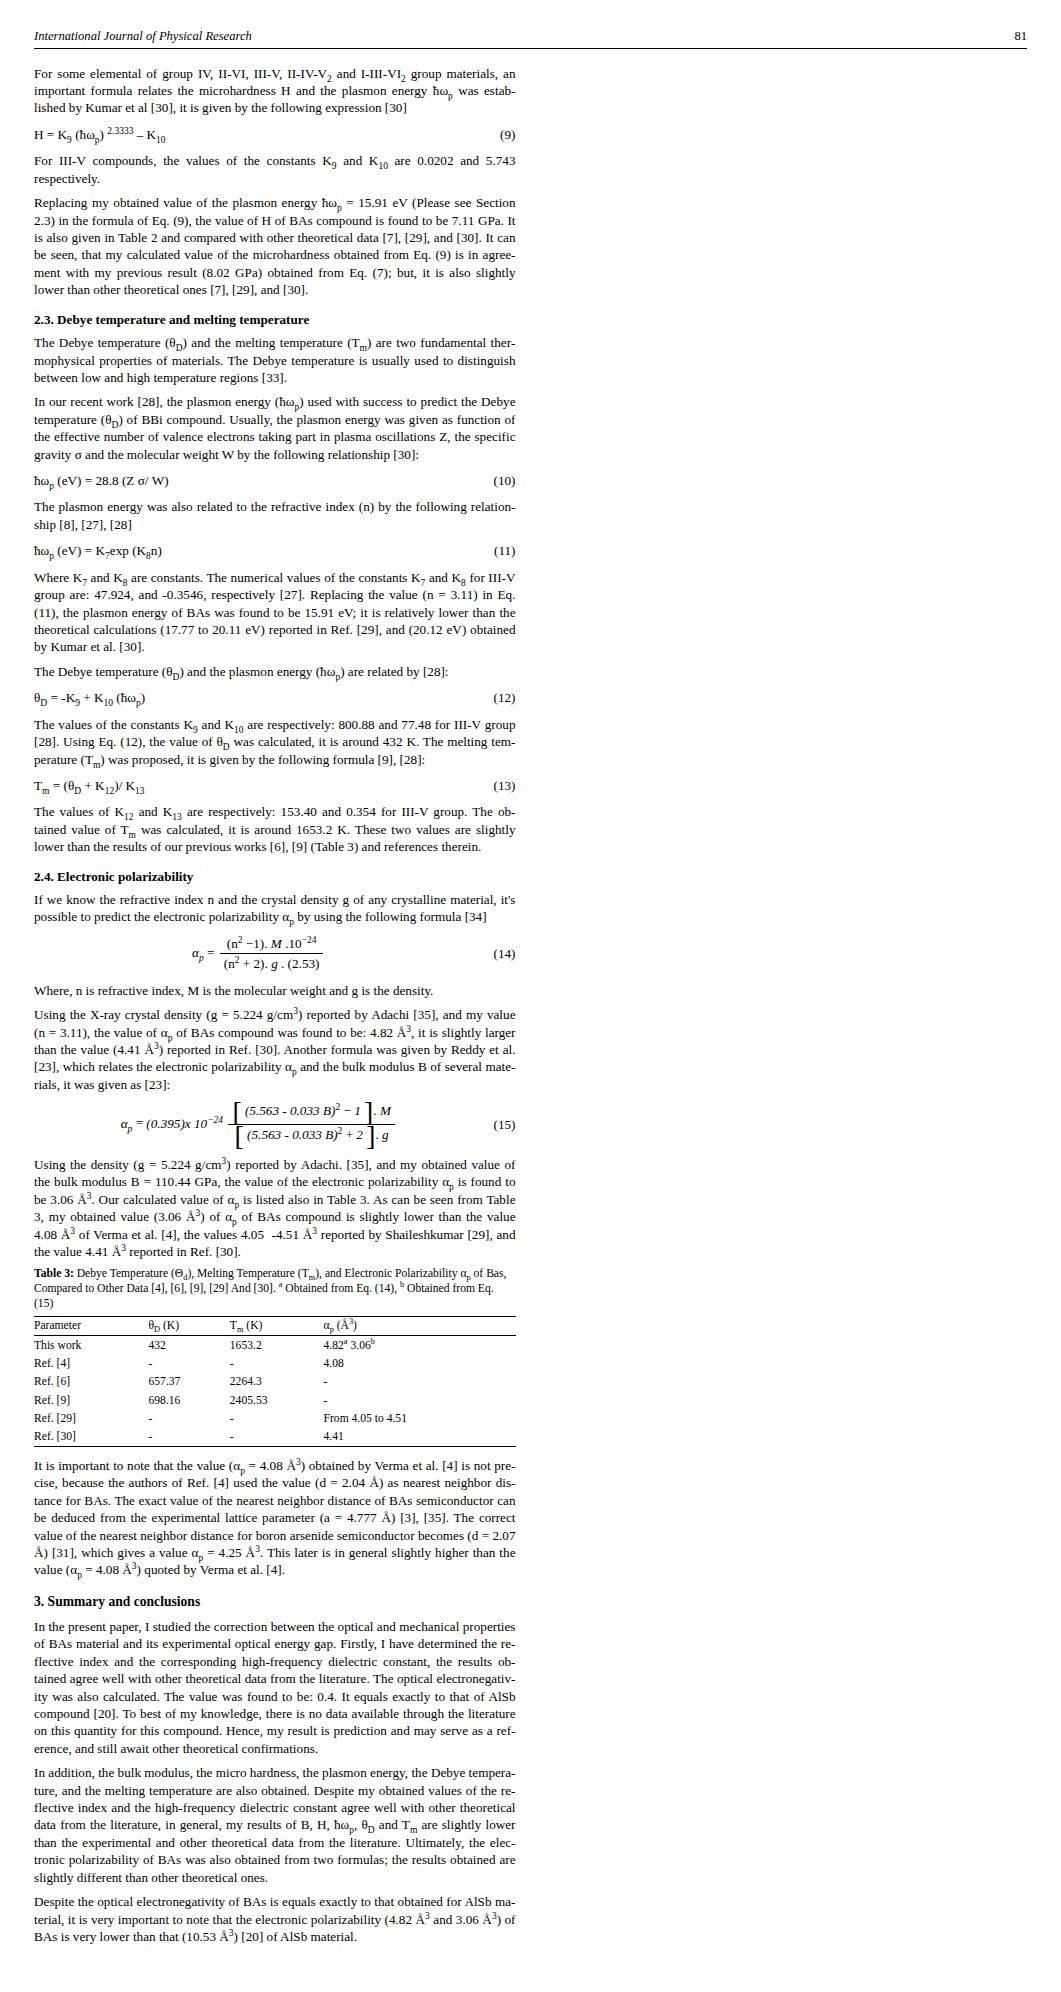International Journal of Physical Research 81
For some elemental of group IV, II-VI, III-V, II-IV-V2 and I-III-VI2 group materials, an important formula relates the microhardness H and the plasmon energy ħωp was established by Kumar et al [30], it is given by the following expression [30]
H = K9 (ħωp) 2.3333 – K10 (9)
For III-V compounds, the values of the constants K9 and K10 are 0.0202 and 5.743 respectively.
Replacing my obtained value of the plasmon energy ħωp = 15.91 eV (Please see Section 2.3) in the formula of Eq. (9), the value of H of BAs compound is found to be 7.11 GPa. It is also given in Table 2 and compared with other theoretical data [7], [29], and [30]. It can be seen, that my calculated value of the microhardness obtained from Eq. (9) is in agreement with my previous result (8.02 GPa) obtained from Eq. (7); but, it is also slightly lower than other theoretical ones [7], [29], and [30].
2.3. Debye temperature and melting temperature
The Debye temperature (θD) and the melting temperature (Tm) are two fundamental thermophysical properties of materials. The Debye temperature is usually used to distinguish between low and high temperature regions [33].
In our recent work [28], the plasmon energy (ħωp) used with success to predict the Debye temperature (θD) of BBi compound. Usually, the plasmon energy was given as function of the effective number of valence electrons taking part in plasma oscillations Z, the specific gravity σ and the molecular weight W by the following relationship [30]:
ħωp (eV) = 28.8 (Z σ/ W) (10)
The plasmon energy was also related to the refractive index (n) by the following relationship [8], [27], [28]
ħωp (eV) = K7exp (K8n) (11)
Where K7 and K8 are constants. The numerical values of the constants K7 and K8 for III-V group are: 47.924, and -0.3546, respectively [27]. Replacing the value (n = 3.11) in Eq. (11), the plasmon energy of BAs was found to be 15.91 eV; it is relatively lower than the theoretical calculations (17.77 to 20.11 eV) reported in Ref. [29], and (20.12 eV) obtained by Kumar et al. [30].
The Debye temperature (θD) and the plasmon energy (ħωp) are related by [28]:
θD = -K9 + K10 (ħωp) (12)
The values of the constants K9 and K10 are respectively: 800.88 and 77.48 for III-V group [28]. Using Eq. (12), the value of θD was calculated, it is around 432 K. The melting temperature (Tm) was proposed, it is given by the following formula [9], [28]:
Tm = (θD + K12)/ K13 (13)
The values of K12 and K13 are respectively: 153.40 and 0.354 for III-V group. The obtained value of Tm was calculated, it is around 1653.2 K. These two values are slightly lower than the results of our previous works [6], [9] (Table 3) and references therein.
2.4. Electronic polarizability
If we know the refractive index n and the crystal density g of any crystalline material, it's possible to predict the electronic polarizability αp by using the following formula [34]
αp = (n2 −1). M .10−24 (n2 + 2). g . (2.53) (14)
Where, n is refractive index, M is the molecular weight and g is the density.
Using the X-ray crystal density (g = 5.224 g/cm3) reported by Adachi [35], and my value (n = 3.11), the value of αp of BAs compound was found to be: 4.82 Å3, it is slightly larger than the value (4.41 Å3) reported in Ref. [30]. Another formula was given by Reddy et al. [23], which relates the electronic polarizability αp and the bulk modulus B of several materials, it was given as [23]:
αp = (0.395)x 10−24 [ (5.563 - 0.033 B)2 − 1 ]. M [ (5.563 - 0.033 B)2 + 2 ]. g (15)
Using the density (g = 5.224 g/cm3) reported by Adachi. [35], and my obtained value of the bulk modulus B = 110.44 GPa, the value of the electronic polarizability αp is found to be 3.06 Å3. Our calculated value of αp is listed also in Table 3. As can be seen from Table 3, my obtained value (3.06 Å3) of αp of BAs compound is slightly lower than the value 4.08 Å3 of Verma et al. [4], the values 4.05 -4.51 Å3 reported by Shaileshkumar [29], and the value 4.41 Å3 reported in Ref. [30].
Table 3: Debye Temperature (Θ d ), Melting Temperature (T m ), and Electronic Polarizability α p of Bas, Compared to Other Data [4], [6], [9], [29] And [30]. a Obtained from Eq. (14), b Obtained from Eq. (15)
| Parameter | θ D (K) | T m (K) | α p (Å 3 ) |
| --- | --- | --- | --- |
| This work | 432 | 1653.2 | 4.82 a 3.06 b |
| Ref. [4] | - | - | 4.08 |
| Ref. [6] | 657.37 | 2264.3 | - |
| Ref. [9] | 698.16 | 2405.53 | - |
| Ref. [29] | - | - | From 4.05 to 4.51 |
| Ref. [30] | - | - | 4.41 |
It is important to note that the value (αp = 4.08 Å3) obtained by Verma et al. [4] is not precise, because the authors of Ref. [4] used the value (d = 2.04 Å) as nearest neighbor distance for BAs. The exact value of the nearest neighbor distance of BAs semiconductor can be deduced from the experimental lattice parameter (a = 4.777 Å) [3], [35]. The correct value of the nearest neighbor distance for boron arsenide semiconductor becomes (d = 2.07 Å) [31], which gives a value αp = 4.25 Å3. This later is in general slightly higher than the value (αp = 4.08 Å3) quoted by Verma et al. [4].
3. Summary and conclusions
In the present paper, I studied the correction between the optical and mechanical properties of BAs material and its experimental optical energy gap. Firstly, I have determined the reflective index and the corresponding high-frequency dielectric constant, the results obtained agree well with other theoretical data from the literature. The optical electronegativity was also calculated. The value was found to be: 0.4. It equals exactly to that of AlSb compound [20]. To best of my knowledge, there is no data available through the literature on this quantity for this compound. Hence, my result is prediction and may serve as a reference, and still await other theoretical confirmations.
In addition, the bulk modulus, the micro hardness, the plasmon energy, the Debye temperature, and the melting temperature are also obtained. Despite my obtained values of the reflective index and the high-frequency dielectric constant agree well with other theoretical data from the literature, in general, my results of B, H, ħωp, θD and Tm are slightly lower than the experimental and other theoretical data from the literature. Ultimately, the electronic polarizability of BAs was also obtained from two formulas; the results obtained are slightly different than other theoretical ones.
Despite the optical electronegativity of BAs is equals exactly to that obtained for AlSb material, it is very important to note that the electronic polarizability (4.82 Å3 and 3.06 Å3) of BAs is very lower than that (10.53 Å3) [20] of AlSb material.